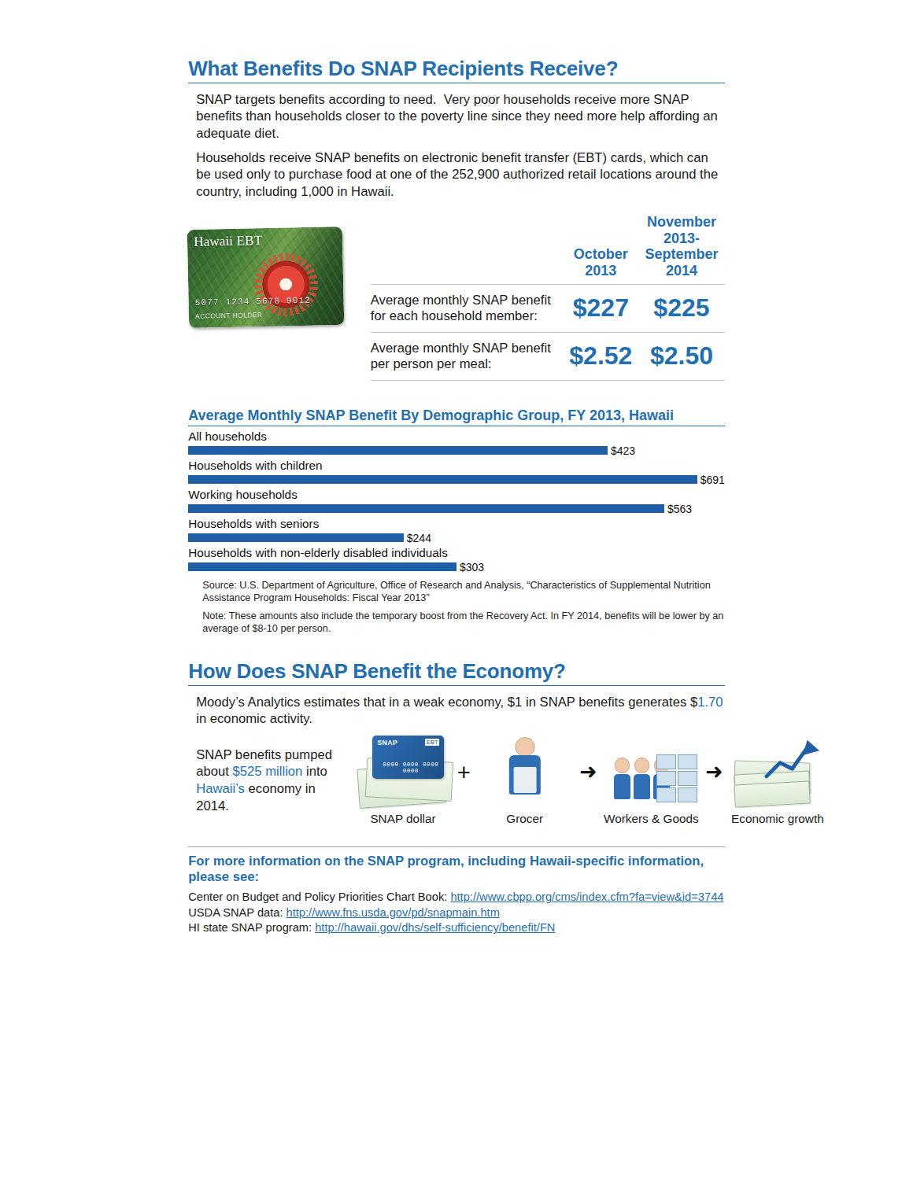What Benefits Do SNAP Recipients Receive?
SNAP targets benefits according to need. Very poor households receive more SNAP benefits than households closer to the poverty line since they need more help affording an adequate diet.
Households receive SNAP benefits on electronic benefit transfer (EBT) cards, which can be used only to purchase food at one of the 252,900 authorized retail locations around the country, including 1,000 in Hawaii.
Hawaii EBT
5077 1234 5678 9012
ACCOUNT HOLDER
| | October 2013 | November 2013- September 2014 |
| --- | --- | --- |
| Average monthly SNAP benefit for each household member: | $227 | $225 |
| Average monthly SNAP benefit per person per meal: | $2.52 | $2.50 |
Average Monthly SNAP Benefit By Demographic Group, FY 2013, Hawaii
All households
$423
Households with children
$691
Working households
$563
Households with seniors
$244
Households with non-elderly disabled individuals
$303
Source: U.S. Department of Agriculture, Office of Research and Analysis, “Characteristics of Supplemental Nutrition Assistance Program Households: Fiscal Year 2013”
Note: These amounts also include the temporary boost from the Recovery Act. In FY 2014, benefits will be lower by an average of $8-10 per person.
How Does SNAP Benefit the Economy?
Moody’s Analytics estimates that in a weak economy, $1 in SNAP benefits generates $1.70 in economic activity.
SNAP benefits pumped about $525 million into Hawaii’s economy in 2014.
SNAP EBT 0000 0000 0000 0000
SNAP dollar
+
Grocer
➜
Workers & Goods
➜
Economic growth
For more information on the SNAP program, including Hawaii-specific information, please see:
Center on Budget and Policy Priorities Chart Book: http://www.cbpp.org/cms/index.cfm?fa=view&id=3744
USDA SNAP data: http://www.fns.usda.gov/pd/snapmain.htm
HI state SNAP program: http://hawaii.gov/dhs/self-sufficiency/benefit/FN